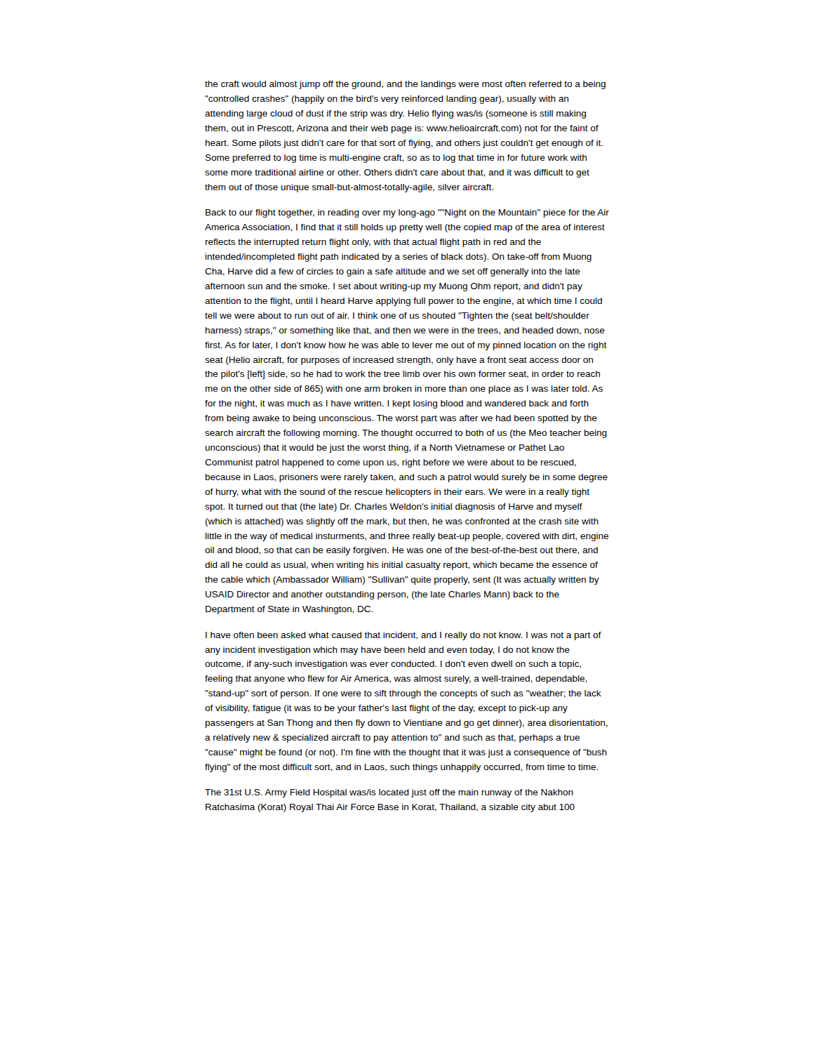the craft would almost jump off the ground, and the landings were most often referred to a being "controlled crashes" (happily on the bird's very reinforced landing gear), usually with an attending large cloud of dust if the strip was dry. Helio flying was/is (someone is still making them, out in Prescott, Arizona and their web page is: www.helioaircraft.com) not for the faint of heart. Some pilots just didn't care for that sort of flying, and others just couldn't get enough of it. Some preferred to log time is multi-engine craft, so as to log that time in for future work with some more traditional airline or other. Others didn't care about that, and it was difficult to get them out of those unique small-but-almost-totally-agile, silver aircraft.
Back to our flight together, in reading over my long-ago ""Night on the Mountain" piece for the Air America Association, I find that it still holds up pretty well (the copied map of the area of interest reflects the interrupted return flight only, with that actual flight path in red and the intended/incompleted flight path indicated by a series of black dots). On take-off from Muong Cha, Harve did a few of circles to gain a safe altitude and we set off generally into the late afternoon sun and the smoke. I set about writing-up my Muong Ohm report, and didn't pay attention to the flight, until I heard Harve applying full power to the engine, at which time I could tell we were about to run out of air. I think one of us shouted "Tighten the (seat belt/shoulder harness) straps," or something like that, and then we were in the trees, and headed down, nose first. As for later, I don't know how he was able to lever me out of my pinned location on the right seat (Helio aircraft, for purposes of increased strength, only have a front seat access door on the pilot's [left] side, so he had to work the tree limb over his own former seat, in order to reach me on the other side of 865) with one arm broken in more than one place as I was later told. As for the night, it was much as I have written. I kept losing blood and wandered back and forth from being awake to being unconscious. The worst part was after we had been spotted by the search aircraft the following morning. The thought occurred to both of us (the Meo teacher being unconscious) that it would be just the worst thing, if a North Vietnamese or Pathet Lao Communist patrol happened to come upon us, right before we were about to be rescued, because in Laos, prisoners were rarely taken, and such a patrol would surely be in some degree of hurry, what with the sound of the rescue helicopters in their ears. We were in a really tight spot. It turned out that (the late) Dr. Charles Weldon's initial diagnosis of Harve and myself (which is attached) was slightly off the mark, but then, he was confronted at the crash site with little in the way of medical insturments, and three really beat-up people, covered with dirt, engine oil and blood, so that can be easily forgiven. He was one of the best-of-the-best out there, and did all he could as usual, when writing his initial casualty report, which became the essence of the cable which (Ambassador William) "Sullivan" quite properly, sent (It was actually written by USAID Director and another outstanding person, (the late Charles Mann) back to the Department of State in Washington, DC.
I have often been asked what caused that incident, and I really do not know. I was not a part of any incident investigation which may have been held and even today, I do not know the outcome, if any-such investigation was ever conducted. I don't even dwell on such a topic, feeling that anyone who flew for Air America, was almost surely, a well-trained, dependable, "stand-up" sort of person. If one were to sift through the concepts of such as "weather; the lack of visibility, fatigue (it was to be your father's last flight of the day, except to pick-up any passengers at San Thong and then fly down to Vientiane and go get dinner), area disorientation, a relatively new & specialized aircraft to pay attention to" and such as that, perhaps a true "cause" might be found (or not). I'm fine with the thought that it was just a consequence of "bush flying" of the most difficult sort, and in Laos, such things unhappily occurred, from time to time.
The 31st U.S. Army Field Hospital was/is located just off the main runway of the Nakhon Ratchasima (Korat) Royal Thai Air Force Base in Korat, Thailand, a sizable city abut 100